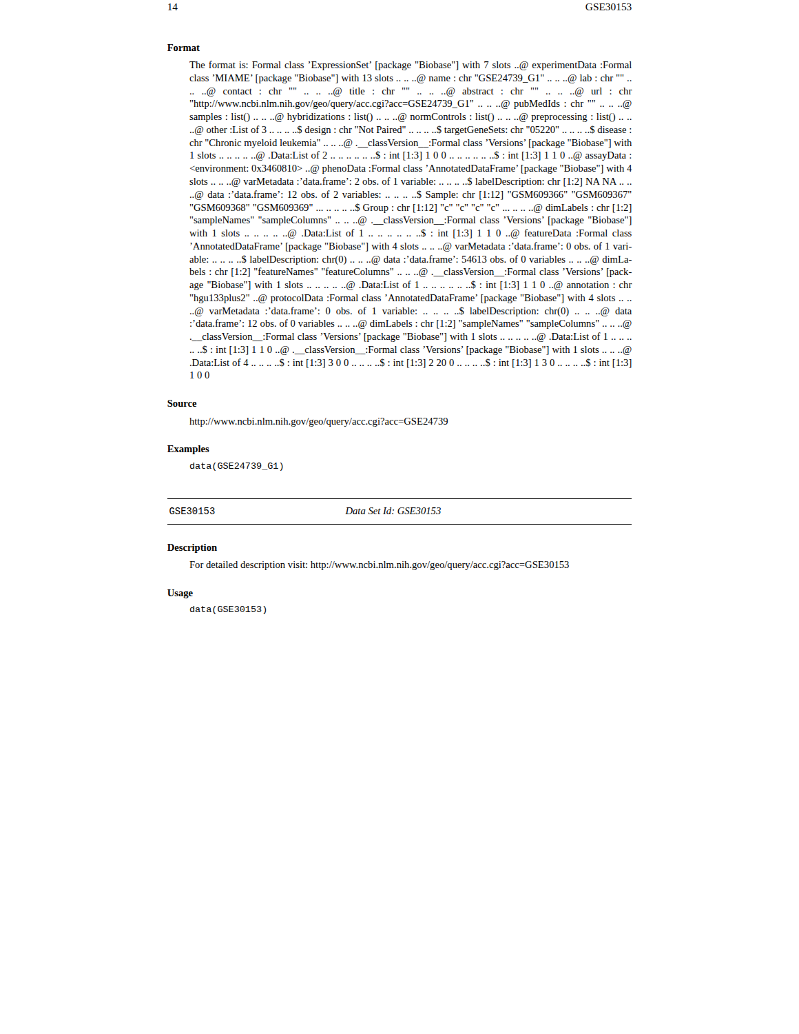14 GSE30153
Format
The format is: Formal class ’ExpressionSet’ [package "Biobase"] with 7 slots ..@ experimentData :Formal class ’MIAME’ [package "Biobase"] with 13 slots .. .. ..@ name : chr "GSE24739_G1" .. .. ..@ lab : chr "" .. .. ..@ contact : chr "" .. .. ..@ title : chr "" .. .. ..@ abstract : chr "" .. .. ..@ url : chr "http://www.ncbi.nlm.nih.gov/geo/query/acc.cgi?acc=GSE24739_G1" .. .. ..@ pubMedIds : chr "" .. .. ..@ samples : list() .. .. ..@ hybridizations : list() .. .. ..@ normControls : list() .. .. ..@ preprocessing : list() .. .. ..@ other :List of 3 .. .. .. ..$ design : chr "Not Paired" .. .. .. ..$ targetGeneSets: chr "05220" .. .. .. ..$ disease : chr "Chronic myeloid leukemia" .. .. ..@ .__classVersion__:Formal class ’Versions’ [package "Biobase"] with 1 slots .. .. .. .. ..@ .Data:List of 2 .. .. .. .. .. ..$ : int [1:3] 1 0 0 .. .. .. .. .. ..$ : int [1:3] 1 1 0 ..@ assayData :<environment: 0x3460810> ..@ phenoData :Formal class ’AnnotatedDataFrame’ [package "Biobase"] with 4 slots .. .. ..@ varMetadata :’data.frame’: 2 obs. of 1 variable: .. .. .. ..$ labelDescription: chr [1:2] NA NA .. .. ..@ data :’data.frame’: 12 obs. of 2 variables: .. .. .. ..$ Sample: chr [1:12] "GSM609366" "GSM609367" "GSM609368" "GSM609369" ... .. .. .. ..$ Group : chr [1:12] "c" "c" "c" "c" ... .. .. ..@ dimLabels : chr [1:2] "sampleNames" "sampleColumns" .. .. ..@ .__classVersion__:Formal class ’Versions’ [package "Biobase"] with 1 slots .. .. .. .. ..@ .Data:List of 1 .. .. .. .. .. ..$ : int [1:3] 1 1 0 ..@ featureData :Formal class ’AnnotatedDataFrame’ [package "Biobase"] with 4 slots .. .. ..@ varMetadata :’data.frame’: 0 obs. of 1 variable: .. .. .. ..$ labelDescription: chr(0) .. .. ..@ data :’data.frame’: 54613 obs. of 0 variables .. .. ..@ dimLabels : chr [1:2] "featureNames" "featureColumns" .. .. ..@ .__classVersion__:Formal class ’Versions’ [package "Biobase"] with 1 slots .. .. .. .. ..@ .Data:List of 1 .. .. .. .. .. ..$ : int [1:3] 1 1 0 ..@ annotation : chr "hgu133plus2" ..@ protocolData :Formal class ’AnnotatedDataFrame’ [package "Biobase"] with 4 slots .. .. ..@ varMetadata :’data.frame’: 0 obs. of 1 variable: .. .. .. ..$ labelDescription: chr(0) .. .. ..@ data :’data.frame’: 12 obs. of 0 variables .. .. ..@ dimLabels : chr [1:2] "sampleNames" "sampleColumns" .. .. ..@ .__classVersion__:Formal class ’Versions’ [package "Biobase"] with 1 slots .. .. .. .. ..@ .Data:List of 1 .. .. .. .. ..$ : int [1:3] 1 1 0 ..@ .__classVersion__:Formal class ’Versions’ [package "Biobase"] with 1 slots .. .. ..@ .Data:List of 4 .. .. .. ..$ : int [1:3] 3 0 0 .. .. .. ..$ : int [1:3] 2 20 0 .. .. .. ..$ : int [1:3] 1 3 0 .. .. .. ..$ : int [1:3] 1 0 0
Source
http://www.ncbi.nlm.nih.gov/geo/query/acc.cgi?acc=GSE24739
Examples
data(GSE24739_G1)
GSE30153 Data Set Id: GSE30153
Description
For detailed description visit: http://www.ncbi.nlm.nih.gov/geo/query/acc.cgi?acc=GSE30153
Usage
data(GSE30153)